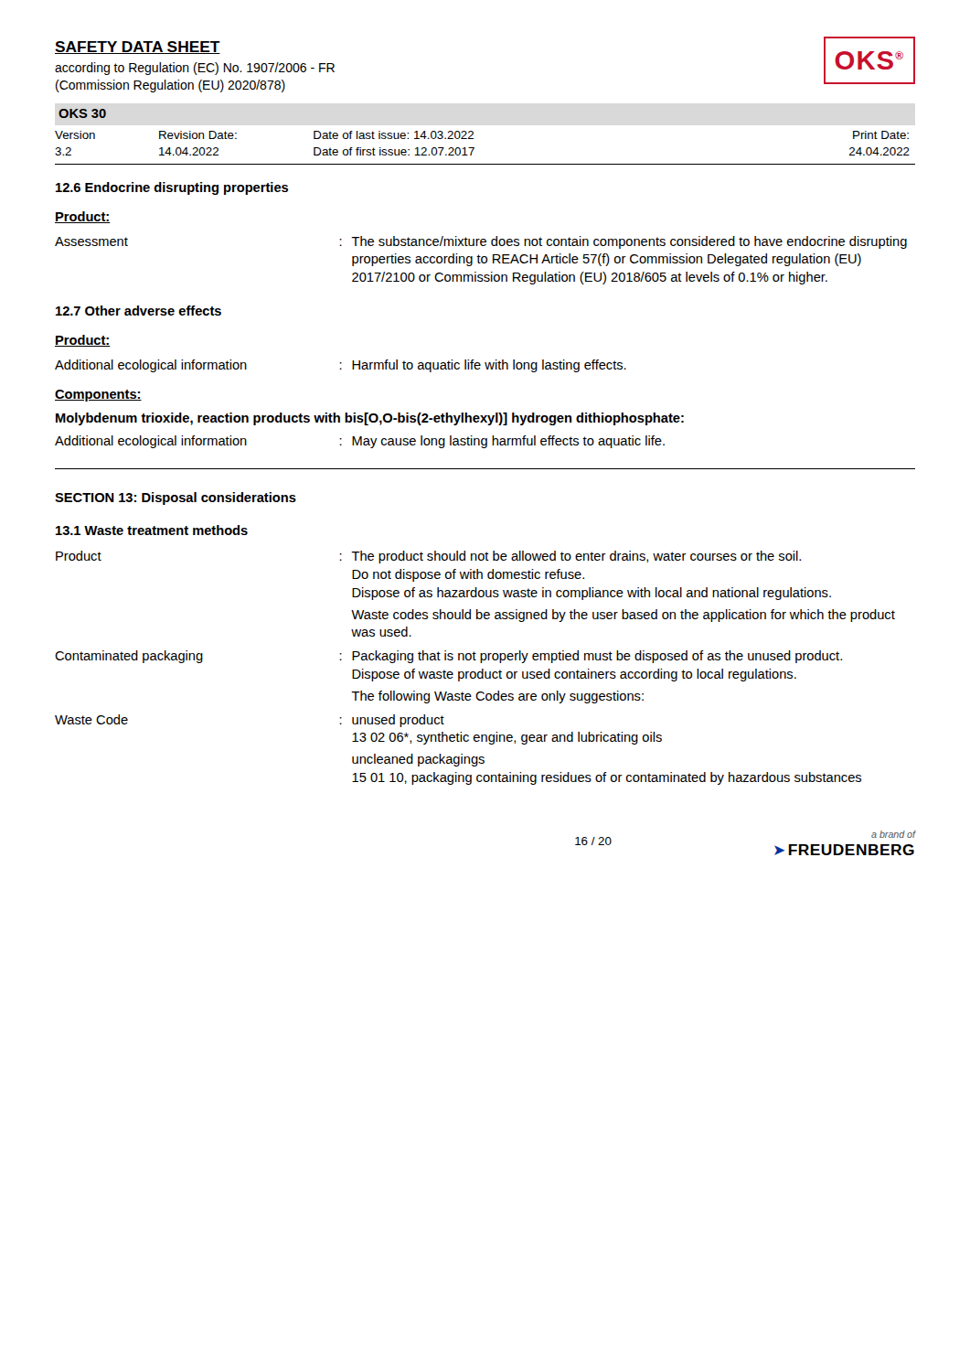SAFETY DATA SHEET
according to Regulation (EC) No. 1907/2006 - FR
(Commission Regulation (EU) 2020/878)
OKS®
OKS 30
| Version 3.2 | Revision Date: 14.04.2022 | Date of last issue: 14.03.2022 Date of first issue: 12.07.2017 | Print Date: 24.04.2022 |
12.6 Endocrine disrupting properties
Product:
| Assessment | : | The substance/mixture does not contain components considered to have endocrine disrupting properties according to REACH Article 57(f) or Commission Delegated regulation (EU) 2017/2100 or Commission Regulation (EU) 2018/605 at levels of 0.1% or higher. |
12.7 Other adverse effects
Product:
| Additional ecological information | : | Harmful to aquatic life with long lasting effects. |
Components:
Molybdenum trioxide, reaction products with bis[O,O-bis(2-ethylhexyl)] hydrogen dithiophosphate:
| Additional ecological information | : | May cause long lasting harmful effects to aquatic life. |
SECTION 13: Disposal considerations
13.1 Waste treatment methods
| Product | : | The product should not be allowed to enter drains, water courses or the soil. Do not dispose of with domestic refuse. Dispose of as hazardous waste in compliance with local and national regulations. Waste codes should be assigned by the user based on the application for which the product was used. |
| Contaminated packaging | : | Packaging that is not properly emptied must be disposed of as the unused product. Dispose of waste product or used containers according to local regulations. The following Waste Codes are only suggestions: |
| Waste Code | : | unused product 13 02 06*, synthetic engine, gear and lubricating oils uncleaned packagings 15 01 10, packaging containing residues of or contaminated by hazardous substances |
16 / 20
a brand of
➤ FREUDENBERG